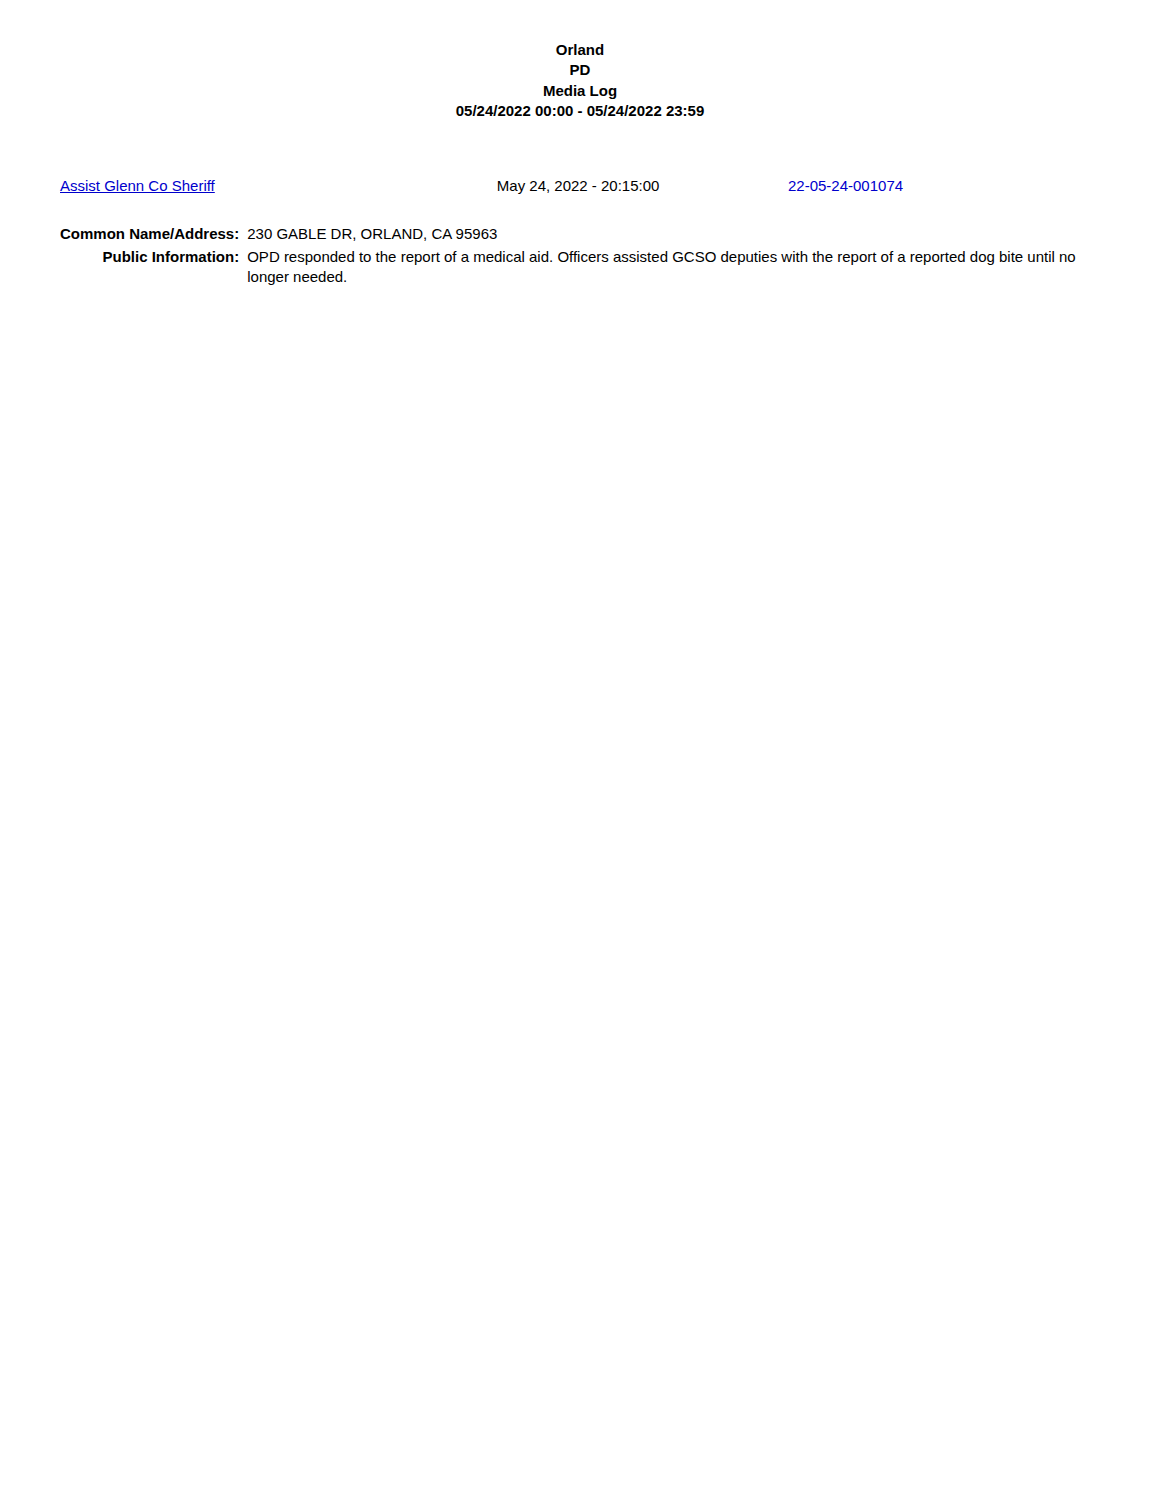Orland
PD
Media Log
05/24/2022 00:00 - 05/24/2022 23:59
Assist Glenn Co Sheriff
May 24, 2022 - 20:15:00
22-05-24-001074
Common Name/Address:
230 GABLE DR, ORLAND, CA 95963
Public Information:
OPD responded to the report of a medical aid. Officers assisted GCSO deputies with the report of a reported dog bite until no longer needed.